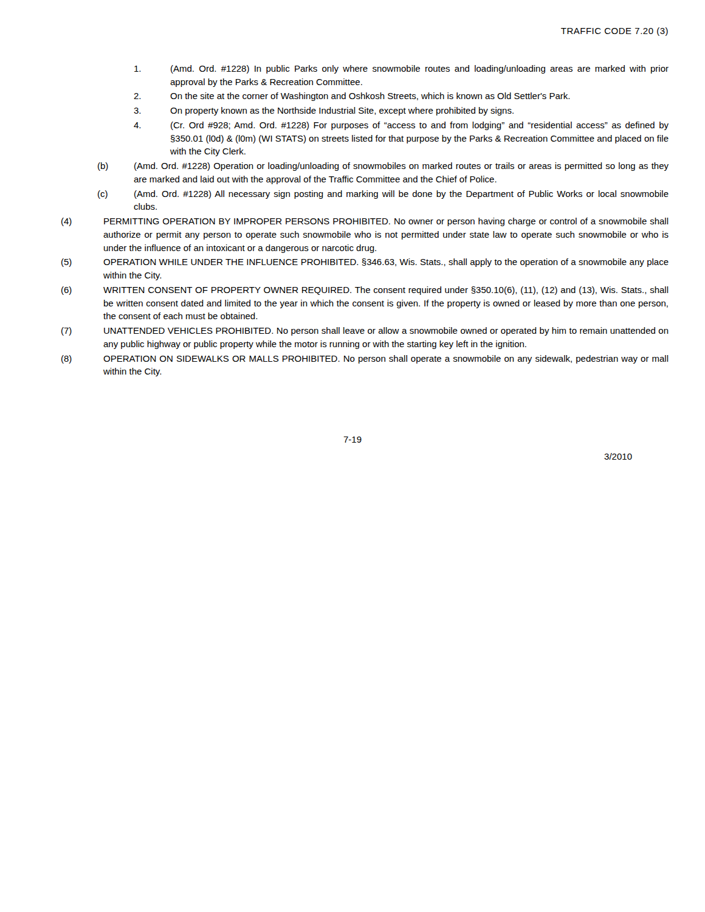TRAFFIC CODE 7.20 (3)
1.
(Amd. Ord. #1228) In public Parks only where snowmobile routes and loading/unloading areas are marked with prior approval by the Parks & Recreation Committee.
2.
On the site at the corner of Washington and Oshkosh Streets, which is known as Old Settler's Park.
3.
On property known as the Northside Industrial Site, except where prohibited by signs.
4.
(Cr. Ord #928; Amd. Ord. #1228) For purposes of “access to and from lodging” and “residential access” as defined by §350.01 (l0d) & (l0m) (WI STATS) on streets listed for that purpose by the Parks & Recreation Committee and placed on file with the City Clerk.
(b)
(Amd. Ord. #1228) Operation or loading/unloading of snowmobiles on marked routes or trails or areas is permitted so long as they are marked and laid out with the approval of the Traffic Committee and the Chief of Police.
(c)
(Amd. Ord. #1228) All necessary sign posting and marking will be done by the Department of Public Works or local snowmobile clubs.
(4)
PERMITTING OPERATION BY IMPROPER PERSONS PROHIBITED. No owner or person having charge or control of a snowmobile shall authorize or permit any person to operate such snowmobile who is not permitted under state law to operate such snowmobile or who is under the influence of an intoxicant or a dangerous or narcotic drug.
(5)
OPERATION WHILE UNDER THE INFLUENCE PROHIBITED. §346.63, Wis. Stats., shall apply to the operation of a snowmobile any place within the City.
(6)
WRITTEN CONSENT OF PROPERTY OWNER REQUIRED. The consent required under §350.10(6), (11), (12) and (13), Wis. Stats., shall be written consent dated and limited to the year in which the consent is given. If the property is owned or leased by more than one person, the consent of each must be obtained.
(7)
UNATTENDED VEHICLES PROHIBITED. No person shall leave or allow a snowmobile owned or operated by him to remain unattended on any public highway or public property while the motor is running or with the starting key left in the ignition.
(8)
OPERATION ON SIDEWALKS OR MALLS PROHIBITED. No person shall operate a snowmobile on any sidewalk, pedestrian way or mall within the City.
7-19
3/2010